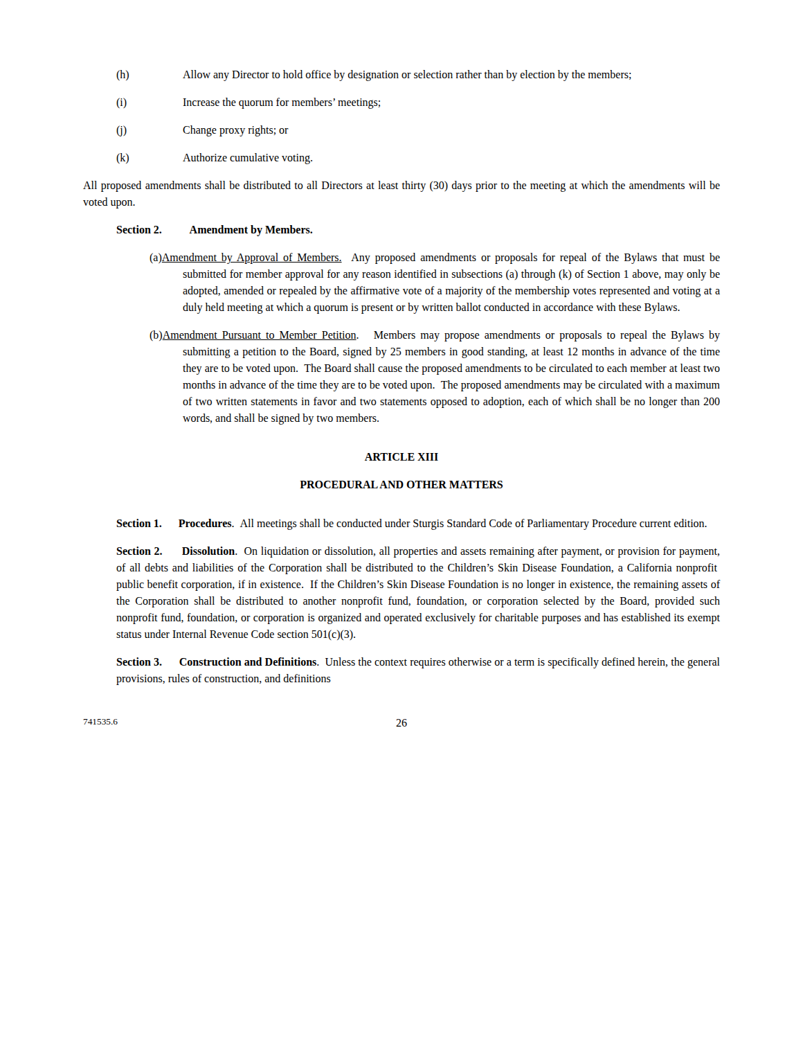(h) Allow any Director to hold office by designation or selection rather than by election by the members;
(i) Increase the quorum for members’ meetings;
(j) Change proxy rights; or
(k) Authorize cumulative voting.
All proposed amendments shall be distributed to all Directors at least thirty (30) days prior to the meeting at which the amendments will be voted upon.
Section 2. Amendment by Members.
(a) Amendment by Approval of Members. Any proposed amendments or proposals for repeal of the Bylaws that must be submitted for member approval for any reason identified in subsections (a) through (k) of Section 1 above, may only be adopted, amended or repealed by the affirmative vote of a majority of the membership votes represented and voting at a duly held meeting at which a quorum is present or by written ballot conducted in accordance with these Bylaws.
(b) Amendment Pursuant to Member Petition. Members may propose amendments or proposals to repeal the Bylaws by submitting a petition to the Board, signed by 25 members in good standing, at least 12 months in advance of the time they are to be voted upon. The Board shall cause the proposed amendments to be circulated to each member at least two months in advance of the time they are to be voted upon. The proposed amendments may be circulated with a maximum of two written statements in favor and two statements opposed to adoption, each of which shall be no longer than 200 words, and shall be signed by two members.
ARTICLE XIII
PROCEDURAL AND OTHER MATTERS
Section 1. Procedures. All meetings shall be conducted under Sturgis Standard Code of Parliamentary Procedure current edition.
Section 2. Dissolution. On liquidation or dissolution, all properties and assets remaining after payment, or provision for payment, of all debts and liabilities of the Corporation shall be distributed to the Children’s Skin Disease Foundation, a California nonprofit public benefit corporation, if in existence. If the Children’s Skin Disease Foundation is no longer in existence, the remaining assets of the Corporation shall be distributed to another nonprofit fund, foundation, or corporation selected by the Board, provided such nonprofit fund, foundation, or corporation is organized and operated exclusively for charitable purposes and has established its exempt status under Internal Revenue Code section 501(c)(3).
Section 3. Construction and Definitions. Unless the context requires otherwise or a term is specifically defined herein, the general provisions, rules of construction, and definitions
741535.6 26